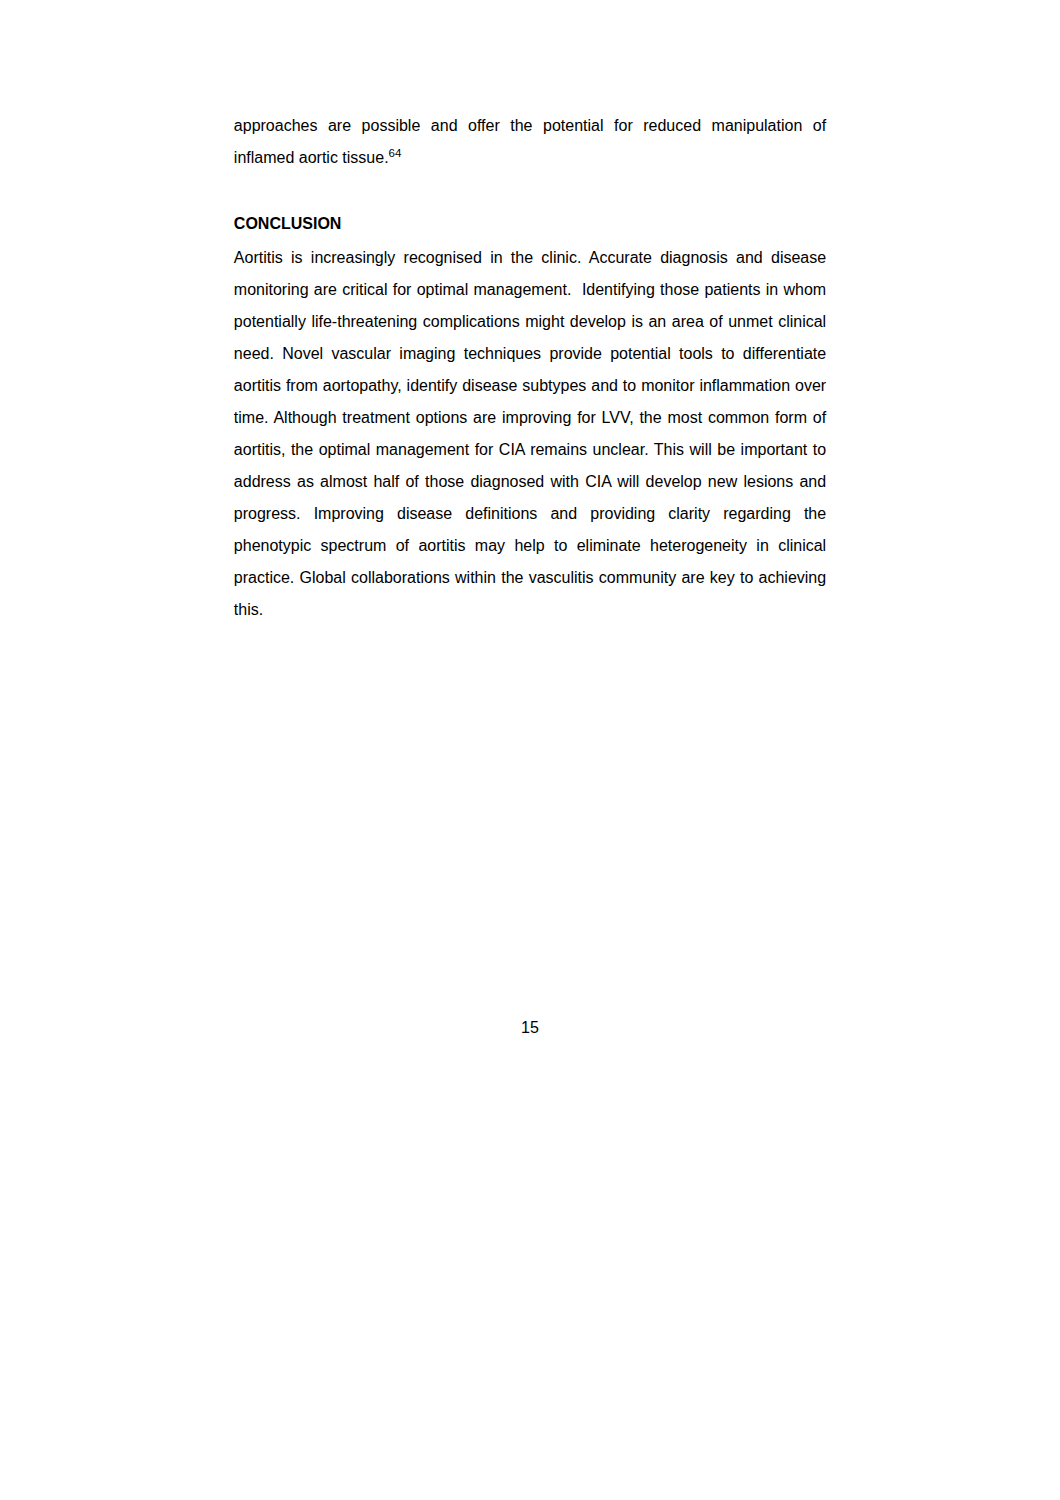approaches are possible and offer the potential for reduced manipulation of inflamed aortic tissue.64
CONCLUSION
Aortitis is increasingly recognised in the clinic. Accurate diagnosis and disease monitoring are critical for optimal management. Identifying those patients in whom potentially life-threatening complications might develop is an area of unmet clinical need. Novel vascular imaging techniques provide potential tools to differentiate aortitis from aortopathy, identify disease subtypes and to monitor inflammation over time. Although treatment options are improving for LVV, the most common form of aortitis, the optimal management for CIA remains unclear. This will be important to address as almost half of those diagnosed with CIA will develop new lesions and progress. Improving disease definitions and providing clarity regarding the phenotypic spectrum of aortitis may help to eliminate heterogeneity in clinical practice. Global collaborations within the vasculitis community are key to achieving this.
15